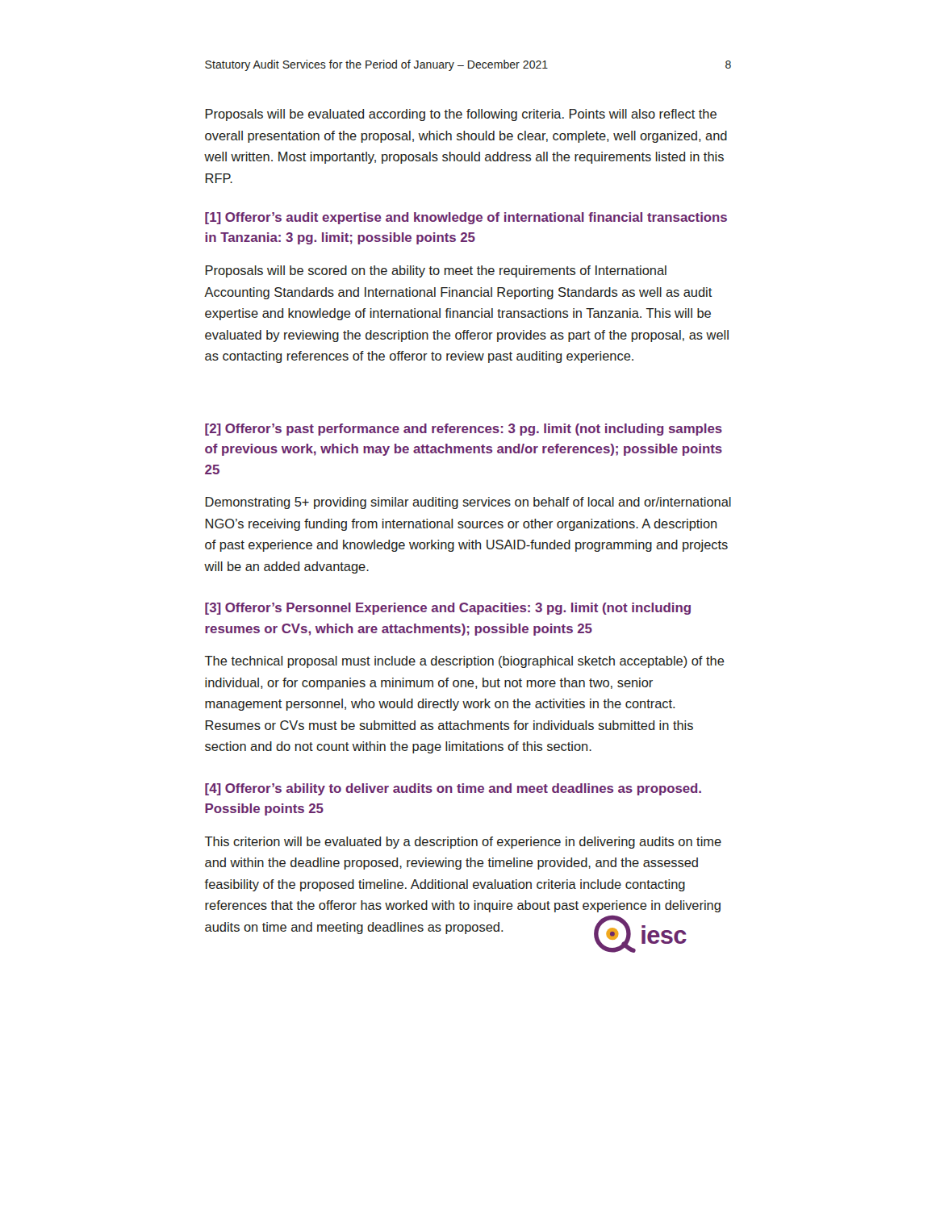Statutory Audit Services for the Period of January – December 2021 8
Proposals will be evaluated according to the following criteria. Points will also reflect the overall presentation of the proposal, which should be clear, complete, well organized, and well written. Most importantly, proposals should address all the requirements listed in this RFP.
[1] Offeror’s audit expertise and knowledge of international financial transactions in Tanzania: 3 pg. limit; possible points 25
Proposals will be scored on the ability to meet the requirements of International Accounting Standards and International Financial Reporting Standards as well as audit expertise and knowledge of international financial transactions in Tanzania. This will be evaluated by reviewing the description the offeror provides as part of the proposal, as well as contacting references of the offeror to review past auditing experience.
[2] Offeror’s past performance and references: 3 pg. limit (not including samples of previous work, which may be attachments and/or references); possible points 25
Demonstrating 5+ providing similar auditing services on behalf of local and or/international NGO’s receiving funding from international sources or other organizations. A description of past experience and knowledge working with USAID-funded programming and projects will be an added advantage.
[3] Offeror’s Personnel Experience and Capacities: 3 pg. limit (not including resumes or CVs, which are attachments); possible points 25
The technical proposal must include a description (biographical sketch acceptable) of the individual, or for companies a minimum of one, but not more than two, senior management personnel, who would directly work on the activities in the contract. Resumes or CVs must be submitted as attachments for individuals submitted in this section and do not count within the page limitations of this section.
[4] Offeror’s ability to deliver audits on time and meet deadlines as proposed. Possible points 25
This criterion will be evaluated by a description of experience in delivering audits on time and within the deadline proposed, reviewing the timeline provided, and the assessed feasibility of the proposed timeline. Additional evaluation criteria include contacting references that the offeror has worked with to inquire about past experience in delivering audits on time and meeting deadlines as proposed.
iesc